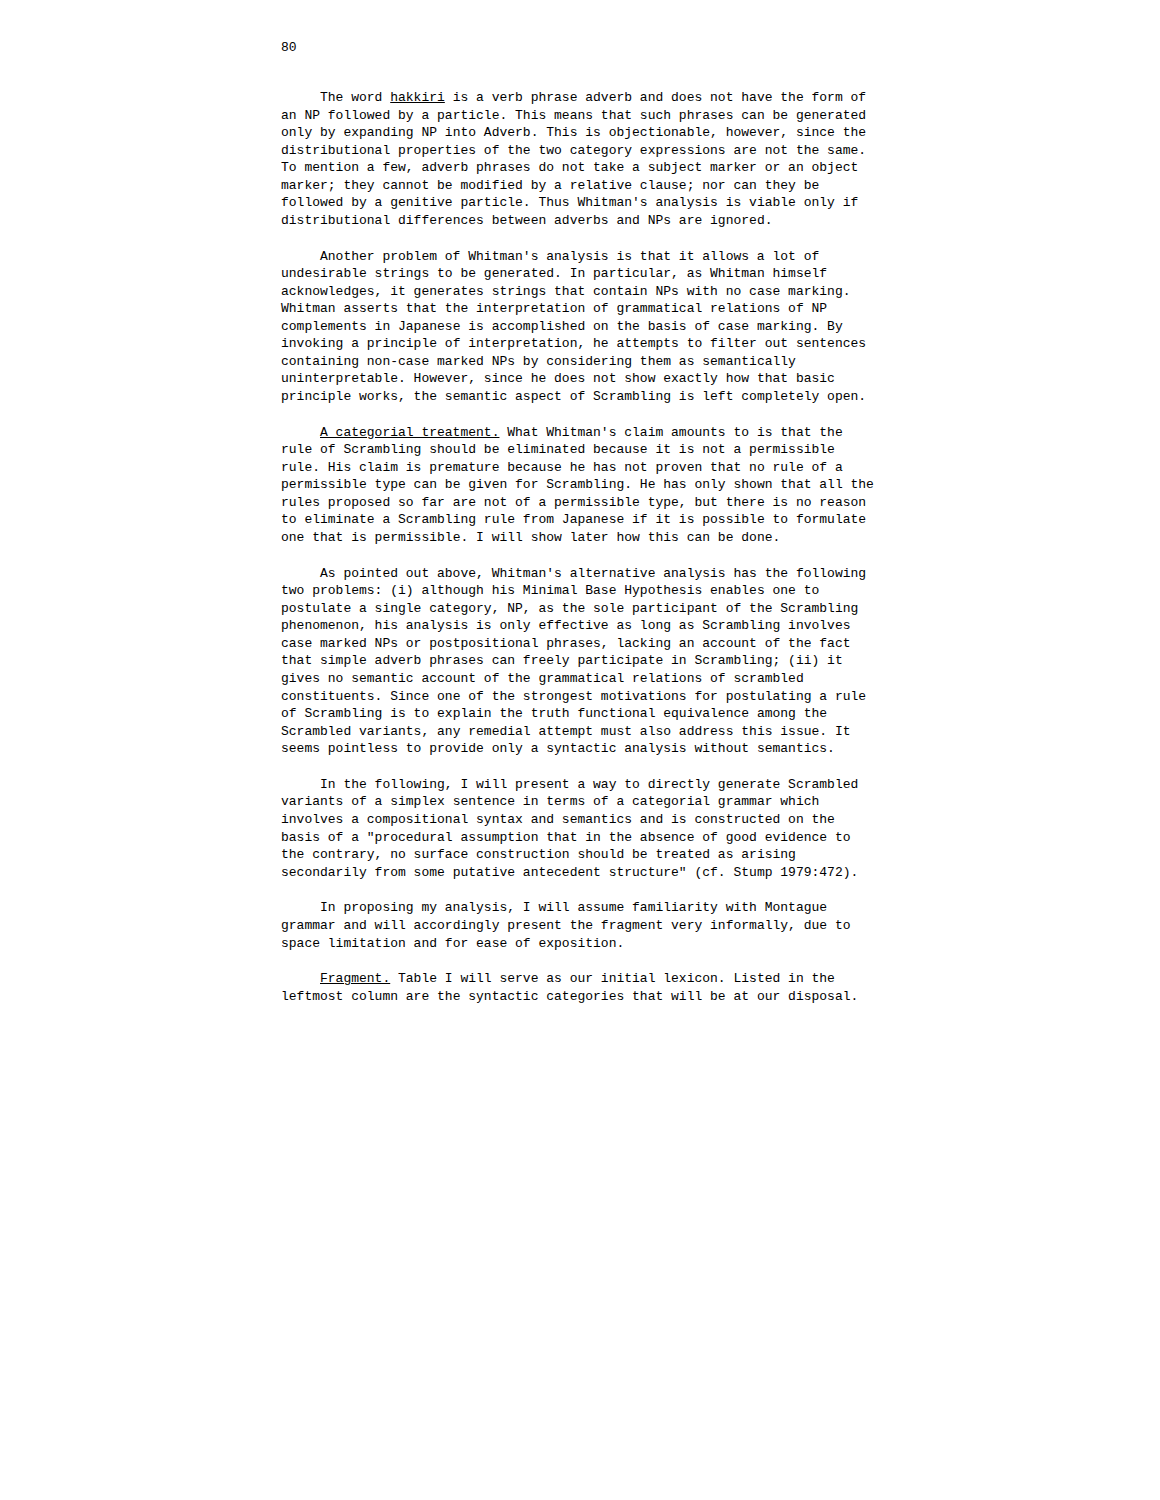80
The word hakkiri is a verb phrase adverb and does not have the form of an NP followed by a particle. This means that such phrases can be generated only by expanding NP into Adverb. This is objectionable, however, since the distributional properties of the two category expressions are not the same. To mention a few, adverb phrases do not take a subject marker or an object marker; they cannot be modified by a relative clause; nor can they be followed by a genitive particle. Thus Whitman's analysis is viable only if distributional differences between adverbs and NPs are ignored.
Another problem of Whitman's analysis is that it allows a lot of undesirable strings to be generated. In particular, as Whitman himself acknowledges, it generates strings that contain NPs with no case marking. Whitman asserts that the interpretation of grammatical relations of NP complements in Japanese is accomplished on the basis of case marking. By invoking a principle of interpretation, he attempts to filter out sentences containing non-case marked NPs by considering them as semantically uninterpretable. However, since he does not show exactly how that basic principle works, the semantic aspect of Scrambling is left completely open.
A categorial treatment. What Whitman's claim amounts to is that the rule of Scrambling should be eliminated because it is not a permissible rule. His claim is premature because he has not proven that no rule of a permissible type can be given for Scrambling. He has only shown that all the rules proposed so far are not of a permissible type, but there is no reason to eliminate a Scrambling rule from Japanese if it is possible to formulate one that is permissible. I will show later how this can be done.
As pointed out above, Whitman's alternative analysis has the following two problems: (i) although his Minimal Base Hypothesis enables one to postulate a single category, NP, as the sole participant of the Scrambling phenomenon, his analysis is only effective as long as Scrambling involves case marked NPs or postpositional phrases, lacking an account of the fact that simple adverb phrases can freely participate in Scrambling; (ii) it gives no semantic account of the grammatical relations of scrambled constituents. Since one of the strongest motivations for postulating a rule of Scrambling is to explain the truth functional equivalence among the Scrambled variants, any remedial attempt must also address this issue. It seems pointless to provide only a syntactic analysis without semantics.
In the following, I will present a way to directly generate Scrambled variants of a simplex sentence in terms of a categorial grammar which involves a compositional syntax and semantics and is constructed on the basis of a "procedural assumption that in the absence of good evidence to the contrary, no surface construction should be treated as arising secondarily from some putative antecedent structure" (cf. Stump 1979:472).
In proposing my analysis, I will assume familiarity with Montague grammar and will accordingly present the fragment very informally, due to space limitation and for ease of exposition.
Fragment. Table I will serve as our initial lexicon. Listed in the leftmost column are the syntactic categories that will be at our disposal.